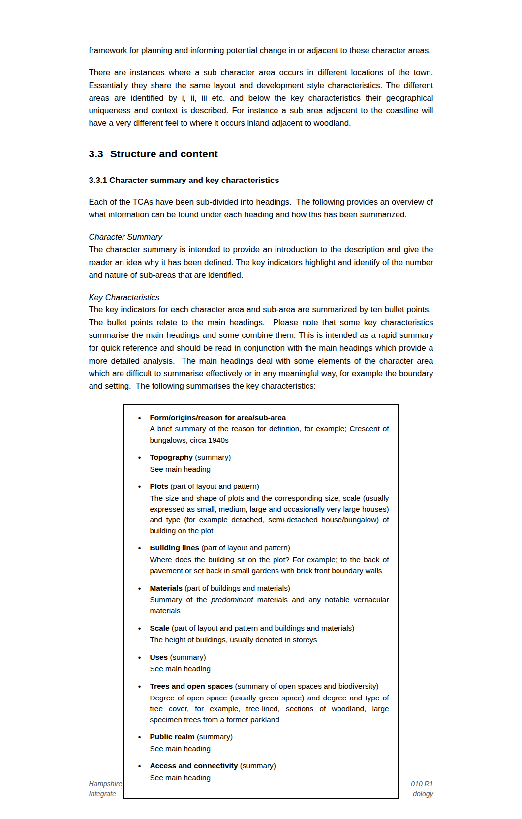framework for planning and informing potential change in or adjacent to these character areas.
There are instances where a sub character area occurs in different locations of the town. Essentially they share the same layout and development style characteristics. The different areas are identified by i, ii, iii etc. and below the key characteristics their geographical uniqueness and context is described. For instance a sub area adjacent to the coastline will have a very different feel to where it occurs inland adjacent to woodland.
3.3 Structure and content
3.3.1 Character summary and key characteristics
Each of the TCAs have been sub-divided into headings. The following provides an overview of what information can be found under each heading and how this has been summarized.
Character Summary
The character summary is intended to provide an introduction to the description and give the reader an idea why it has been defined. The key indicators highlight and identify of the number and nature of sub-areas that are identified.
Key Characteristics
The key indicators for each character area and sub-area are summarized by ten bullet points. The bullet points relate to the main headings. Please note that some key characteristics summarise the main headings and some combine them. This is intended as a rapid summary for quick reference and should be read in conjunction with the main headings which provide a more detailed analysis. The main headings deal with some elements of the character area which are difficult to summarise effectively or in any meaningful way, for example the boundary and setting. The following summarises the key characteristics:
Form/origins/reason for area/sub-area A brief summary of the reason for definition, for example; Crescent of bungalows, circa 1940s
Topography (summary) See main heading
Plots (part of layout and pattern) The size and shape of plots and the corresponding size, scale (usually expressed as small, medium, large and occasionally very large houses) and type (for example detached, semi-detached house/bungalow) of building on the plot
Building lines (part of layout and pattern) Where does the building sit on the plot? For example; to the back of pavement or set back in small gardens with brick front boundary walls
Materials (part of buildings and materials) Summary of the predominant materials and any notable vernacular materials
Scale (part of layout and pattern and buildings and materials) The height of buildings, usually denoted in storeys
Uses (summary) See main heading
Trees and open spaces (summary of open spaces and biodiversity) Degree of open space (usually green space) and degree and type of tree cover, for example, tree-lined, sections of woodland, large specimen trees from a former parkland
Public realm (summary) See main heading
Access and connectivity (summary) See main heading
Hampshire Integrate 010 R1 dology